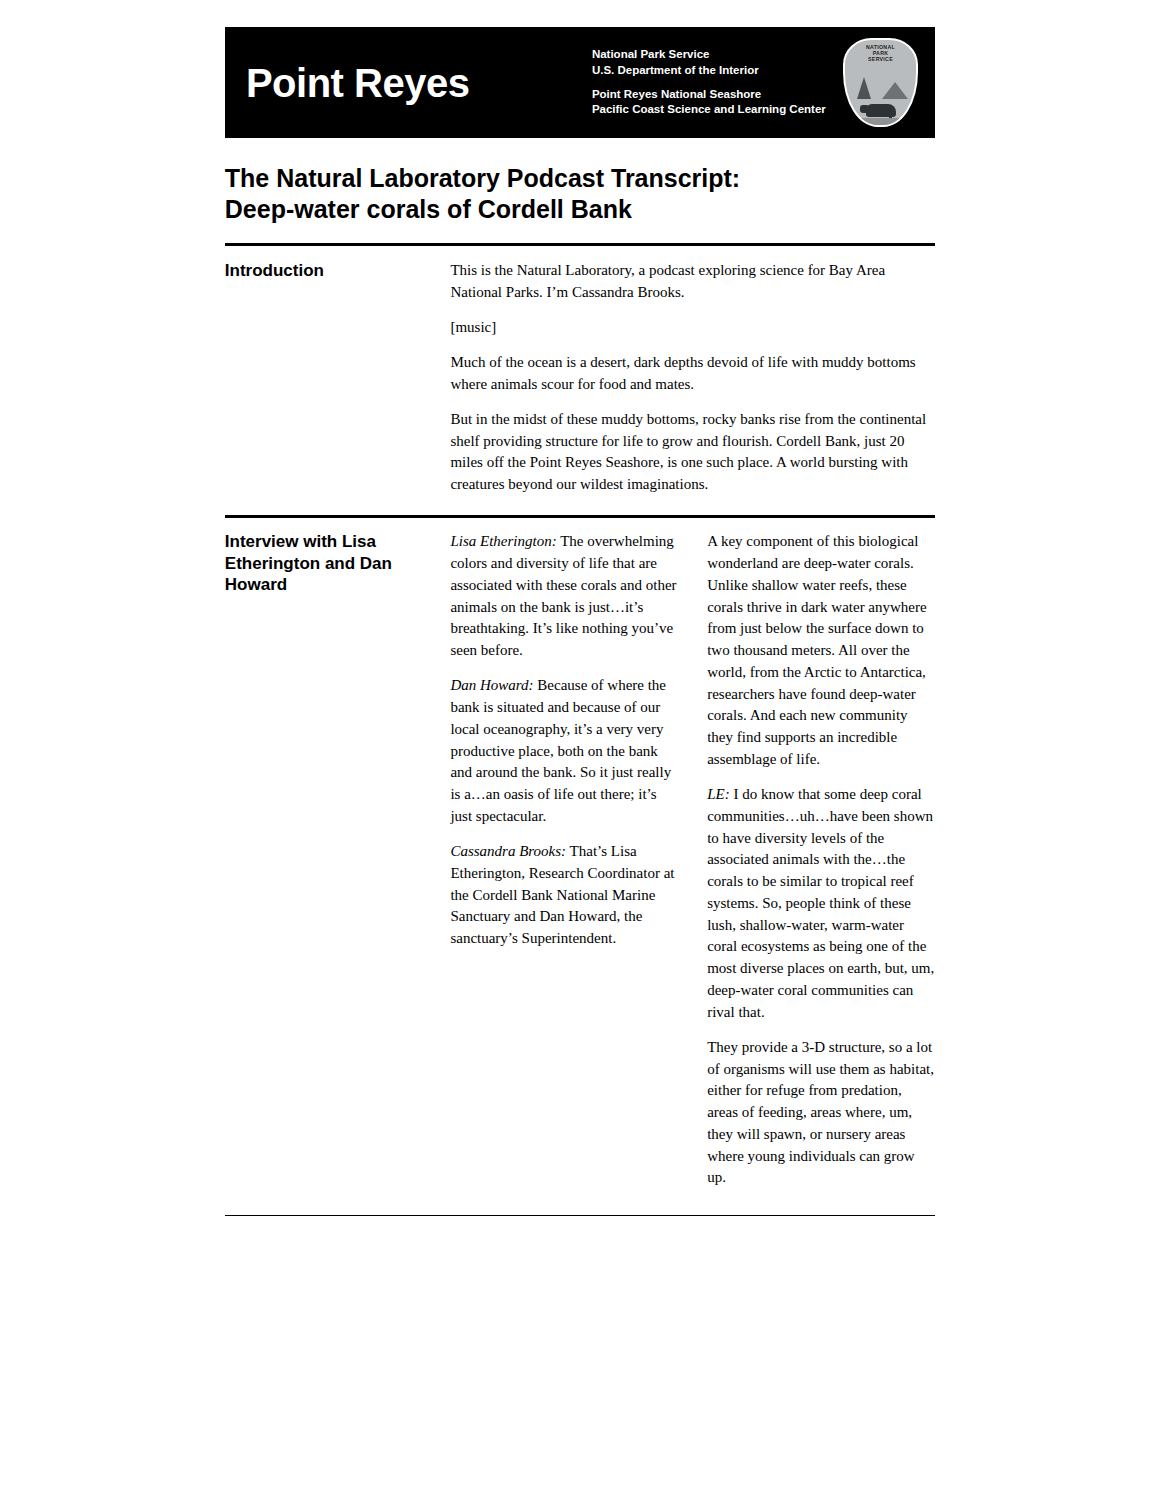Point Reyes
National Park Service
U.S. Department of the Interior Point Reyes National Seashore
Pacific Coast Science and Learning Center
NATIONAL
PARK
SERVICE
The Natural Laboratory Podcast Transcript:
Deep-water corals of Cordell Bank
Introduction
This is the Natural Laboratory, a podcast exploring science for Bay Area National Parks. I’m Cassandra Brooks.
[music]
Much of the ocean is a desert, dark depths devoid of life with muddy bottoms where animals scour for food and mates.
But in the midst of these muddy bottoms, rocky banks rise from the continental shelf providing structure for life to grow and flourish. Cordell Bank, just 20 miles off the Point Reyes Seashore, is one such place. A world bursting with creatures beyond our wildest imaginations.
Interview with Lisa Etherington and Dan Howard
Lisa Etherington: The overwhelming colors and diversity of life that are associated with these corals and other animals on the bank is just…it’s breathtaking. It’s like nothing you’ve seen before.
Dan Howard: Because of where the bank is situated and because of our local oceanography, it’s a very very productive place, both on the bank and around the bank. So it just really is a…an oasis of life out there; it’s just spectacular.
Cassandra Brooks: That’s Lisa Etherington, Research Coordinator at the Cordell Bank National Marine Sanctuary and Dan Howard, the sanctuary’s Superintendent.
A key component of this biological wonderland are deep-water corals. Unlike shallow water reefs, these corals thrive in dark water anywhere from just below the surface down to two thousand meters. All over the world, from the Arctic to Antarctica, researchers have found deep-water corals. And each new community they find supports an incredible assemblage of life.
LE: I do know that some deep coral communities…uh…have been shown to have diversity levels of the associated animals with the…the corals to be similar to tropical reef systems. So, people think of these lush, shallow-water, warm-water coral ecosystems as being one of the most diverse places on earth, but, um, deep-water coral communities can rival that.
They provide a 3-D structure, so a lot of organisms will use them as habitat, either for refuge from predation, areas of feeding, areas where, um, they will spawn, or nursery areas where young individuals can grow up.